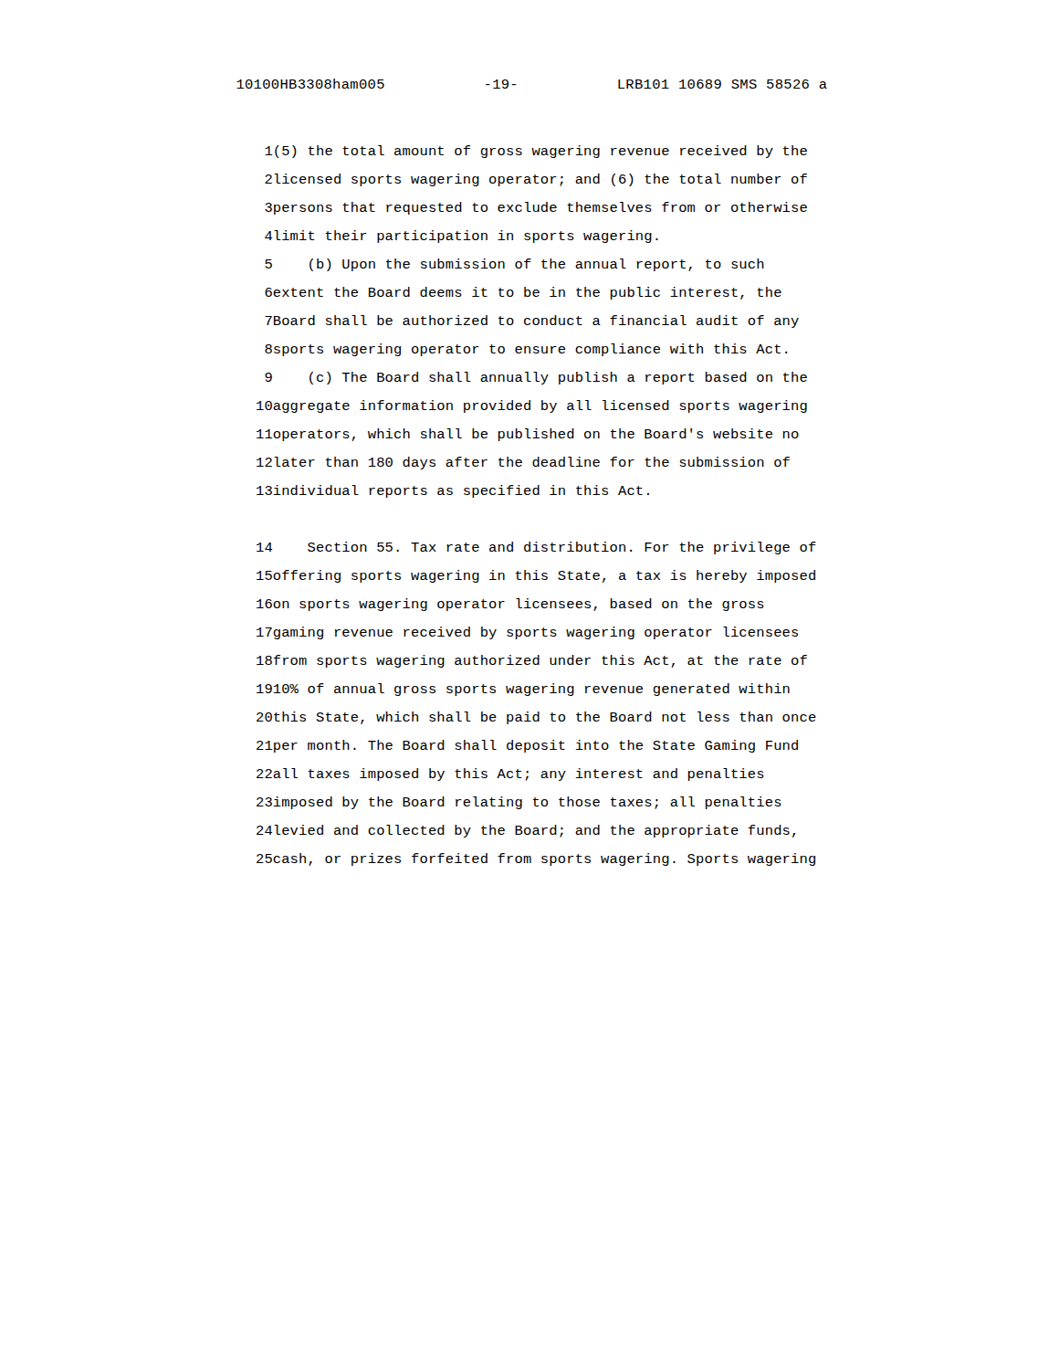10100HB3308ham005 -19- LRB101 10689 SMS 58526 a
| 1 | (5) the total amount of gross wagering revenue received by the |
| 2 | licensed sports wagering operator; and (6) the total number of |
| 3 | persons that requested to exclude themselves from or otherwise |
| 4 | limit their participation in sports wagering. |
| 5 | (b) Upon the submission of the annual report, to such |
| 6 | extent the Board deems it to be in the public interest, the |
| 7 | Board shall be authorized to conduct a financial audit of any |
| 8 | sports wagering operator to ensure compliance with this Act. |
| 9 | (c) The Board shall annually publish a report based on the |
| 10 | aggregate information provided by all licensed sports wagering |
| 11 | operators, which shall be published on the Board's website no |
| 12 | later than 180 days after the deadline for the submission of |
| 13 | individual reports as specified in this Act. |
| 14 | Section 55. Tax rate and distribution. For the privilege of |
| 15 | offering sports wagering in this State, a tax is hereby imposed |
| 16 | on sports wagering operator licensees, based on the gross |
| 17 | gaming revenue received by sports wagering operator licensees |
| 18 | from sports wagering authorized under this Act, at the rate of |
| 19 | 10% of annual gross sports wagering revenue generated within |
| 20 | this State, which shall be paid to the Board not less than once |
| 21 | per month. The Board shall deposit into the State Gaming Fund |
| 22 | all taxes imposed by this Act; any interest and penalties |
| 23 | imposed by the Board relating to those taxes; all penalties |
| 24 | levied and collected by the Board; and the appropriate funds, |
| 25 | cash, or prizes forfeited from sports wagering. Sports wagering |